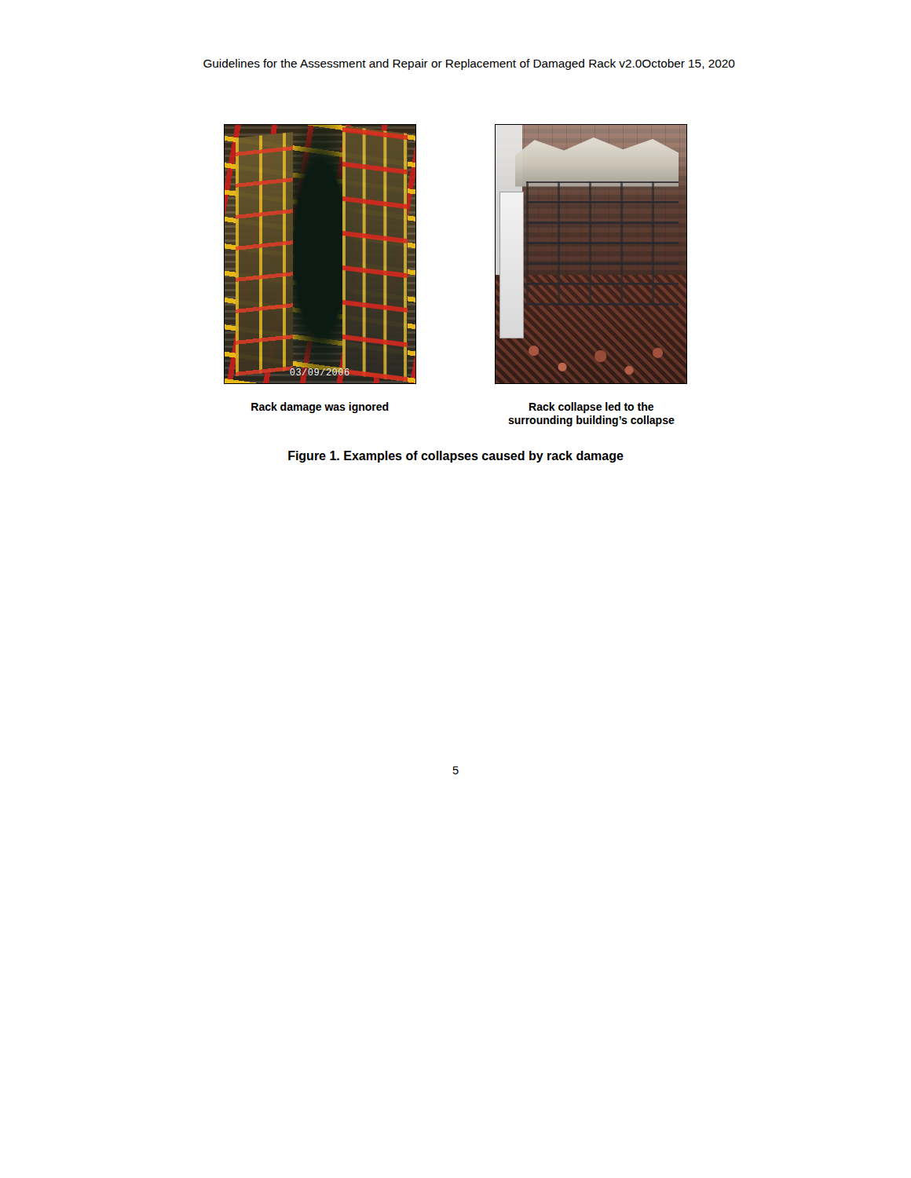Guidelines for the Assessment and Repair or Replacement of Damaged Rack v2.0
October 15, 2020
03/09/2006
Rack damage was ignored
Rack collapse led to the surrounding building’s collapse
Figure 1. Examples of collapses caused by rack damage
5